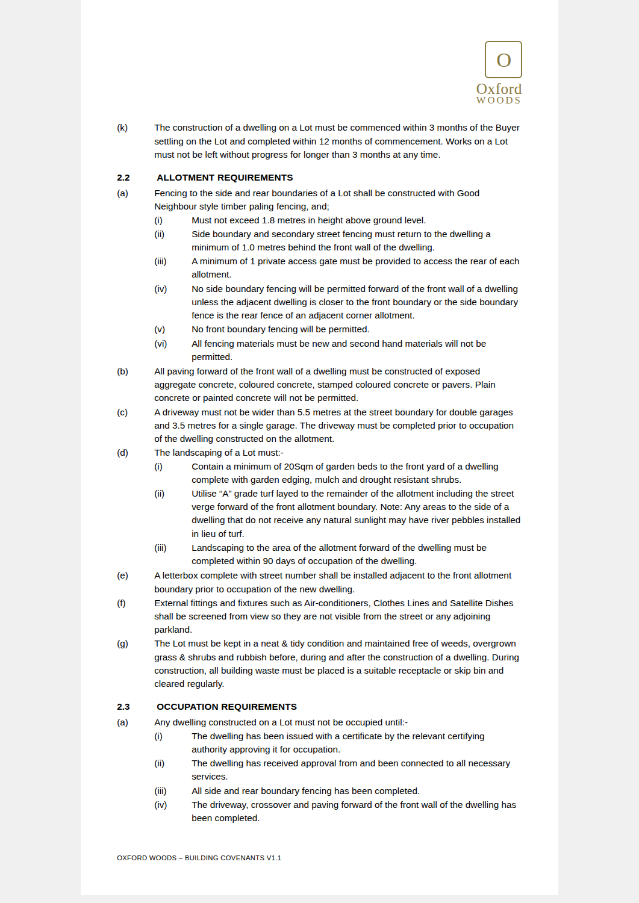O Oxford WOODS
(k) The construction of a dwelling on a Lot must be commenced within 3 months of the Buyer settling on the Lot and completed within 12 months of commencement. Works on a Lot must not be left without progress for longer than 3 months at any time.
2.2
Allotment Requirements
(a) Fencing to the side and rear boundaries of a Lot shall be constructed with Good Neighbour style timber paling fencing, and;
(i) Must not exceed 1.8 metres in height above ground level.
(ii) Side boundary and secondary street fencing must return to the dwelling a minimum of 1.0 metres behind the front wall of the dwelling.
(iii) A minimum of 1 private access gate must be provided to access the rear of each allotment.
(iv) No side boundary fencing will be permitted forward of the front wall of a dwelling unless the adjacent dwelling is closer to the front boundary or the side boundary fence is the rear fence of an adjacent corner allotment.
(v) No front boundary fencing will be permitted.
(vi) All fencing materials must be new and second hand materials will not be permitted.
(b) All paving forward of the front wall of a dwelling must be constructed of exposed aggregate concrete, coloured concrete, stamped coloured concrete or pavers. Plain concrete or painted concrete will not be permitted.
(c) A driveway must not be wider than 5.5 metres at the street boundary for double garages and 3.5 metres for a single garage. The driveway must be completed prior to occupation of the dwelling constructed on the allotment.
(d) The landscaping of a Lot must:-
(i) Contain a minimum of 20Sqm of garden beds to the front yard of a dwelling complete with garden edging, mulch and drought resistant shrubs.
(ii) Utilise “A” grade turf layed to the remainder of the allotment including the street verge forward of the front allotment boundary. Note: Any areas to the side of a dwelling that do not receive any natural sunlight may have river pebbles installed in lieu of turf.
(iii) Landscaping to the area of the allotment forward of the dwelling must be completed within 90 days of occupation of the dwelling.
(e) A letterbox complete with street number shall be installed adjacent to the front allotment boundary prior to occupation of the new dwelling.
(f) External fittings and fixtures such as Air-conditioners, Clothes Lines and Satellite Dishes shall be screened from view so they are not visible from the street or any adjoining parkland.
(g) The Lot must be kept in a neat & tidy condition and maintained free of weeds, overgrown grass & shrubs and rubbish before, during and after the construction of a dwelling. During construction, all building waste must be placed is a suitable receptacle or skip bin and cleared regularly.
2.3
Occupation Requirements
(a) Any dwelling constructed on a Lot must not be occupied until:-
(i) The dwelling has been issued with a certificate by the relevant certifying authority approving it for occupation.
(ii) The dwelling has received approval from and been connected to all necessary services.
(iii) All side and rear boundary fencing has been completed.
(iv) The driveway, crossover and paving forward of the front wall of the dwelling has been completed.
OXFORD WOODS – BUILDING COVENANTS V1.1